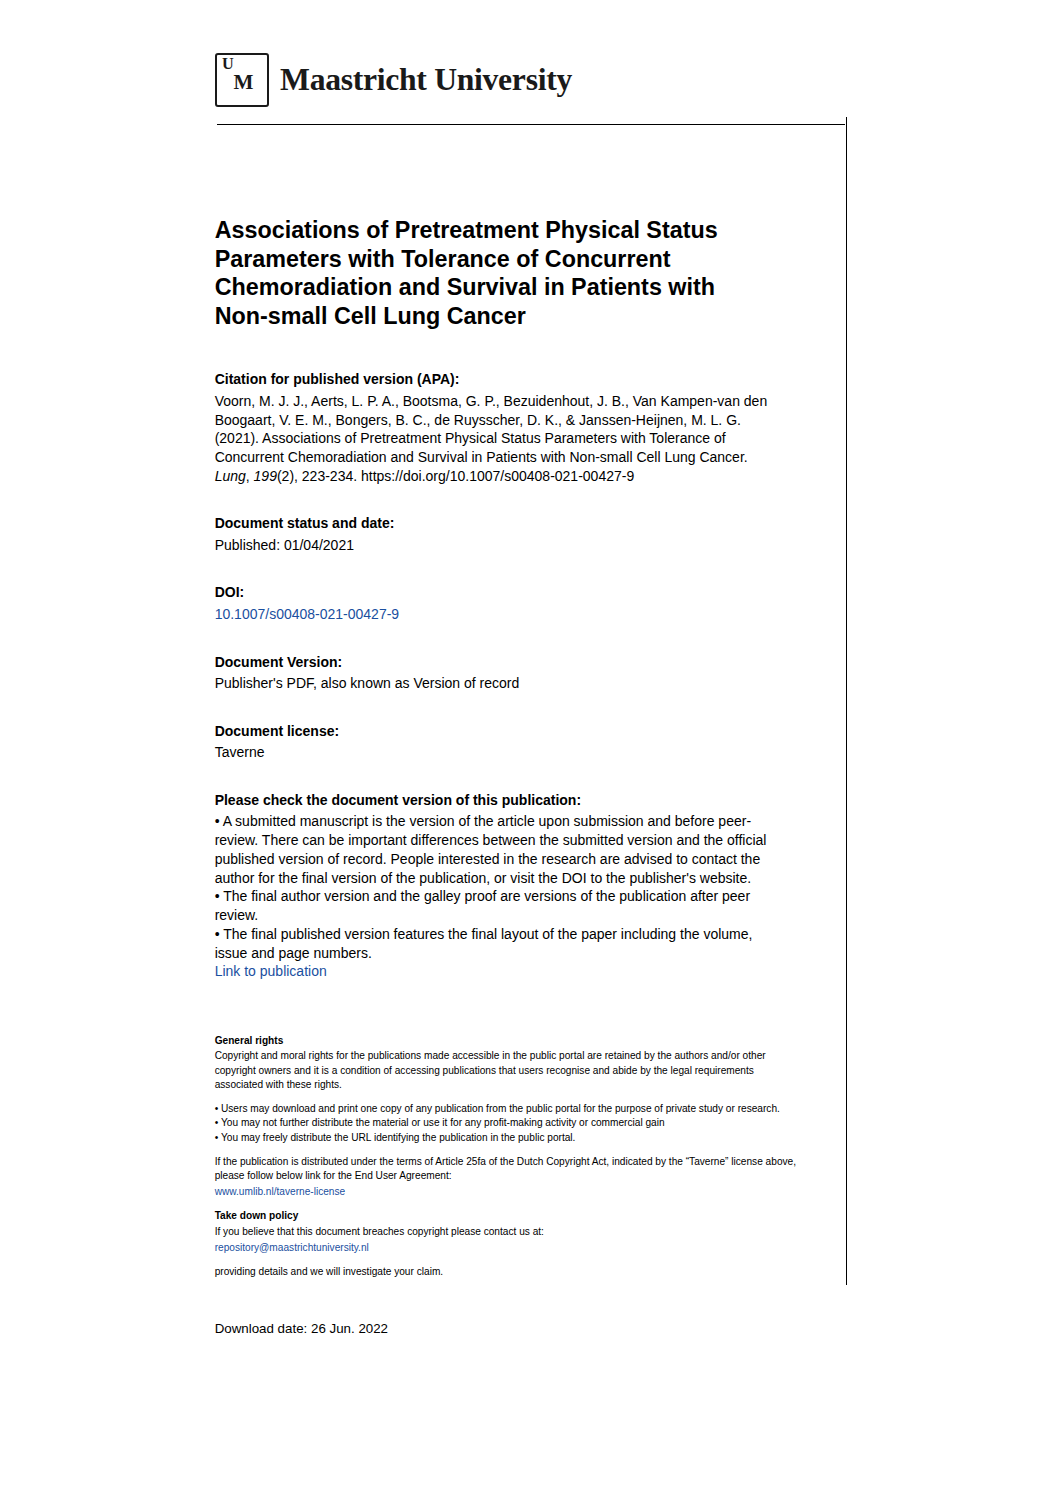Maastricht University
Associations of Pretreatment Physical Status Parameters with Tolerance of Concurrent Chemoradiation and Survival in Patients with Non-small Cell Lung Cancer
Citation for published version (APA):
Voorn, M. J. J., Aerts, L. P. A., Bootsma, G. P., Bezuidenhout, J. B., Van Kampen-van den Boogaart, V. E. M., Bongers, B. C., de Ruysscher, D. K., & Janssen-Heijnen, M. L. G. (2021). Associations of Pretreatment Physical Status Parameters with Tolerance of Concurrent Chemoradiation and Survival in Patients with Non-small Cell Lung Cancer. Lung, 199(2), 223-234. https://doi.org/10.1007/s00408-021-00427-9
Document status and date:
Published: 01/04/2021
DOI:
10.1007/s00408-021-00427-9
Document Version:
Publisher's PDF, also known as Version of record
Document license:
Taverne
Please check the document version of this publication:
• A submitted manuscript is the version of the article upon submission and before peer-review. There can be important differences between the submitted version and the official published version of record. People interested in the research are advised to contact the author for the final version of the publication, or visit the DOI to the publisher's website.
• The final author version and the galley proof are versions of the publication after peer review.
• The final published version features the final layout of the paper including the volume, issue and page numbers.
Link to publication
General rights
Copyright and moral rights for the publications made accessible in the public portal are retained by the authors and/or other copyright owners and it is a condition of accessing publications that users recognise and abide by the legal requirements associated with these rights.
Users may download and print one copy of any publication from the public portal for the purpose of private study or research.
You may not further distribute the material or use it for any profit-making activity or commercial gain
You may freely distribute the URL identifying the publication in the public portal.
If the publication is distributed under the terms of Article 25fa of the Dutch Copyright Act, indicated by the “Taverne” license above, please follow below link for the End User Agreement:
www.umlib.nl/taverne-license
Take down policy
If you believe that this document breaches copyright please contact us at:
repository@maastrichtuniversity.nl
providing details and we will investigate your claim.
Download date: 26 Jun. 2022